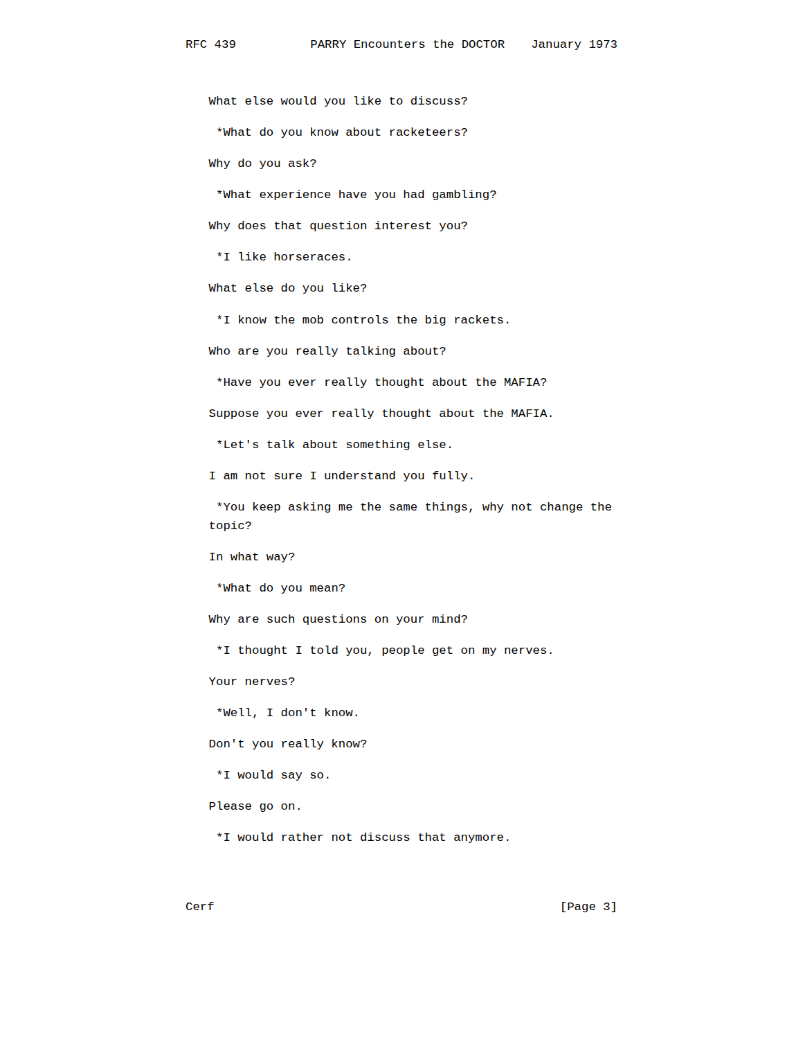RFC 439 PARRY Encounters the DOCTOR January 1973
What else would you like to discuss?
*What do you know about racketeers?
Why do you ask?
*What experience have you had gambling?
Why does that question interest you?
*I like horseraces.
What else do you like?
*I know the mob controls the big rackets.
Who are you really talking about?
*Have you ever really thought about the MAFIA?
Suppose you ever really thought about the MAFIA.
*Let's talk about something else.
I am not sure I understand you fully.
*You keep asking me the same things, why not change the topic?
In what way?
*What do you mean?
Why are such questions on your mind?
*I thought I told you, people get on my nerves.
Your nerves?
*Well, I don't know.
Don't you really know?
*I would say so.
Please go on.
*I would rather not discuss that anymore.
Cerf [Page 3]